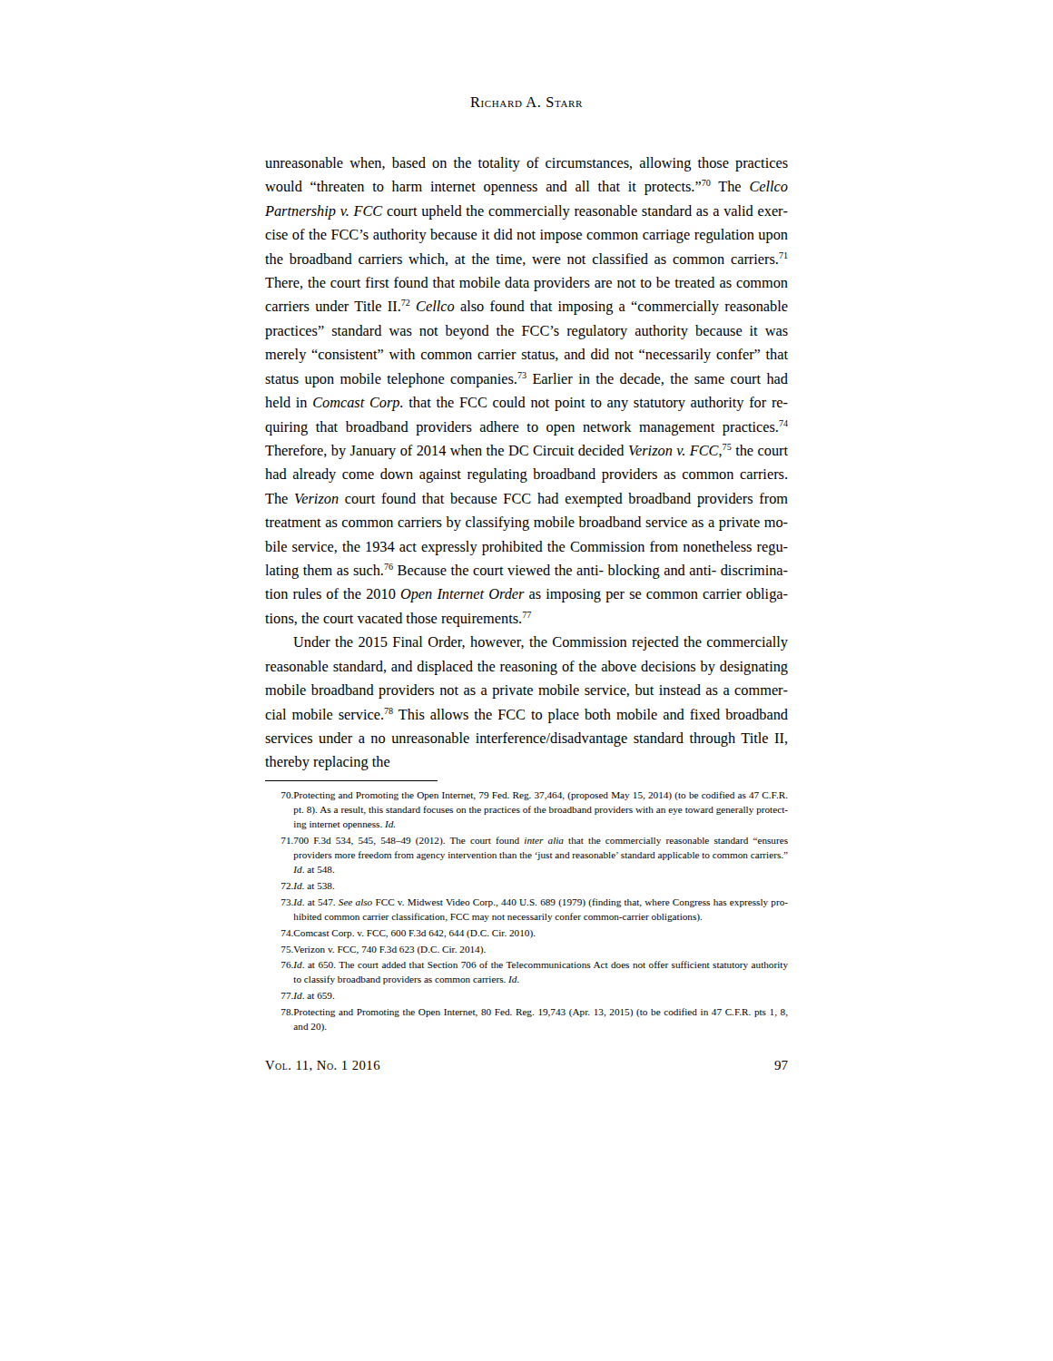Richard A. Starr
unreasonable when, based on the totality of circumstances, allowing those practices would “threaten to harm internet openness and all that it protects.”70 The Cellco Partnership v. FCC court upheld the commercially reasonable standard as a valid exercise of the FCC’s authority because it did not impose common carriage regulation upon the broadband carriers which, at the time, were not classified as common carriers.71 There, the court first found that mobile data providers are not to be treated as common carriers under Title II.72 Cellco also found that imposing a “commercially reasonable practices” standard was not beyond the FCC’s regulatory authority because it was merely “consistent” with common carrier status, and did not “necessarily confer” that status upon mobile telephone companies.73 Earlier in the decade, the same court had held in Comcast Corp. that the FCC could not point to any statutory authority for requiring that broadband providers adhere to open network management practices.74 Therefore, by January of 2014 when the DC Circuit decided Verizon v. FCC,75 the court had already come down against regulating broadband providers as common carriers. The Verizon court found that because FCC had exempted broadband providers from treatment as common carriers by classifying mobile broadband service as a private mobile service, the 1934 act expressly prohibited the Commission from nonetheless regulating them as such.76 Because the court viewed the anti- blocking and anti- discrimination rules of the 2010 Open Internet Order as imposing per se common carrier obligations, the court vacated those requirements.77
Under the 2015 Final Order, however, the Commission rejected the commercially reasonable standard, and displaced the reasoning of the above decisions by designating mobile broadband providers not as a private mobile service, but instead as a commercial mobile service.78 This allows the FCC to place both mobile and fixed broadband services under a no unreasonable interference/disadvantage standard through Title II, thereby replacing the
70.
Protecting and Promoting the Open Internet, 79 Fed. Reg. 37,464, (proposed May 15, 2014) (to be codified as 47 C.F.R. pt. 8). As a result, this standard focuses on the practices of the broadband providers with an eye toward generally protecting internet openness. Id.
71.
700 F.3d 534, 545, 548–49 (2012). The court found inter alia that the commercially reasonable standard “ensures providers more freedom from agency intervention than the ‘just and reasonable’ standard applicable to common carriers.” Id. at 548.
72.
Id. at 538.
73.
Id. at 547. See also FCC v. Midwest Video Corp., 440 U.S. 689 (1979) (finding that, where Congress has expressly prohibited common carrier classification, FCC may not necessarily confer common-carrier obligations).
74.
Comcast Corp. v. FCC, 600 F.3d 642, 644 (D.C. Cir. 2010).
75.
Verizon v. FCC, 740 F.3d 623 (D.C. Cir. 2014).
76.
Id. at 650. The court added that Section 706 of the Telecommunications Act does not offer sufficient statutory authority to classify broadband providers as common carriers. Id.
77.
Id. at 659.
78.
Protecting and Promoting the Open Internet, 80 Fed. Reg. 19,743 (Apr. 13, 2015) (to be codified in 47 C.F.R. pts 1, 8, and 20).
Vol. 11, No. 1 2016
97